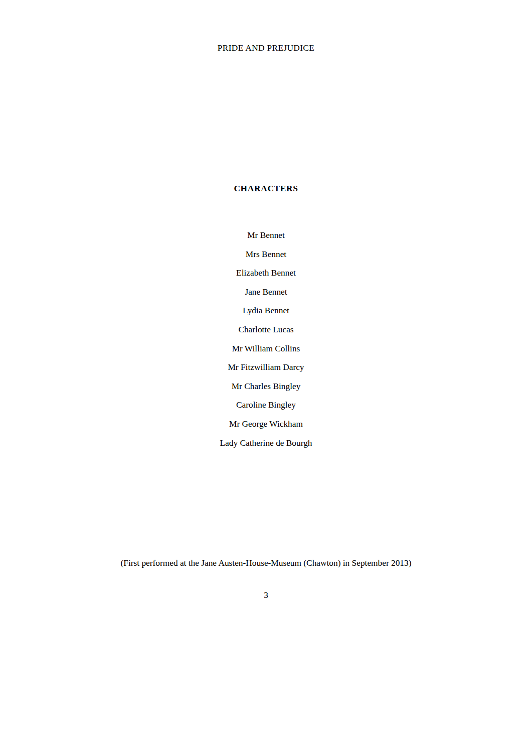PRIDE AND PREJUDICE
CHARACTERS
Mr Bennet
Mrs Bennet
Elizabeth Bennet
Jane Bennet
Lydia Bennet
Charlotte Lucas
Mr William Collins
Mr Fitzwilliam Darcy
Mr Charles Bingley
Caroline Bingley
Mr George Wickham
Lady Catherine de Bourgh
(First performed at the Jane Austen-House-Museum (Chawton) in September 2013)
3